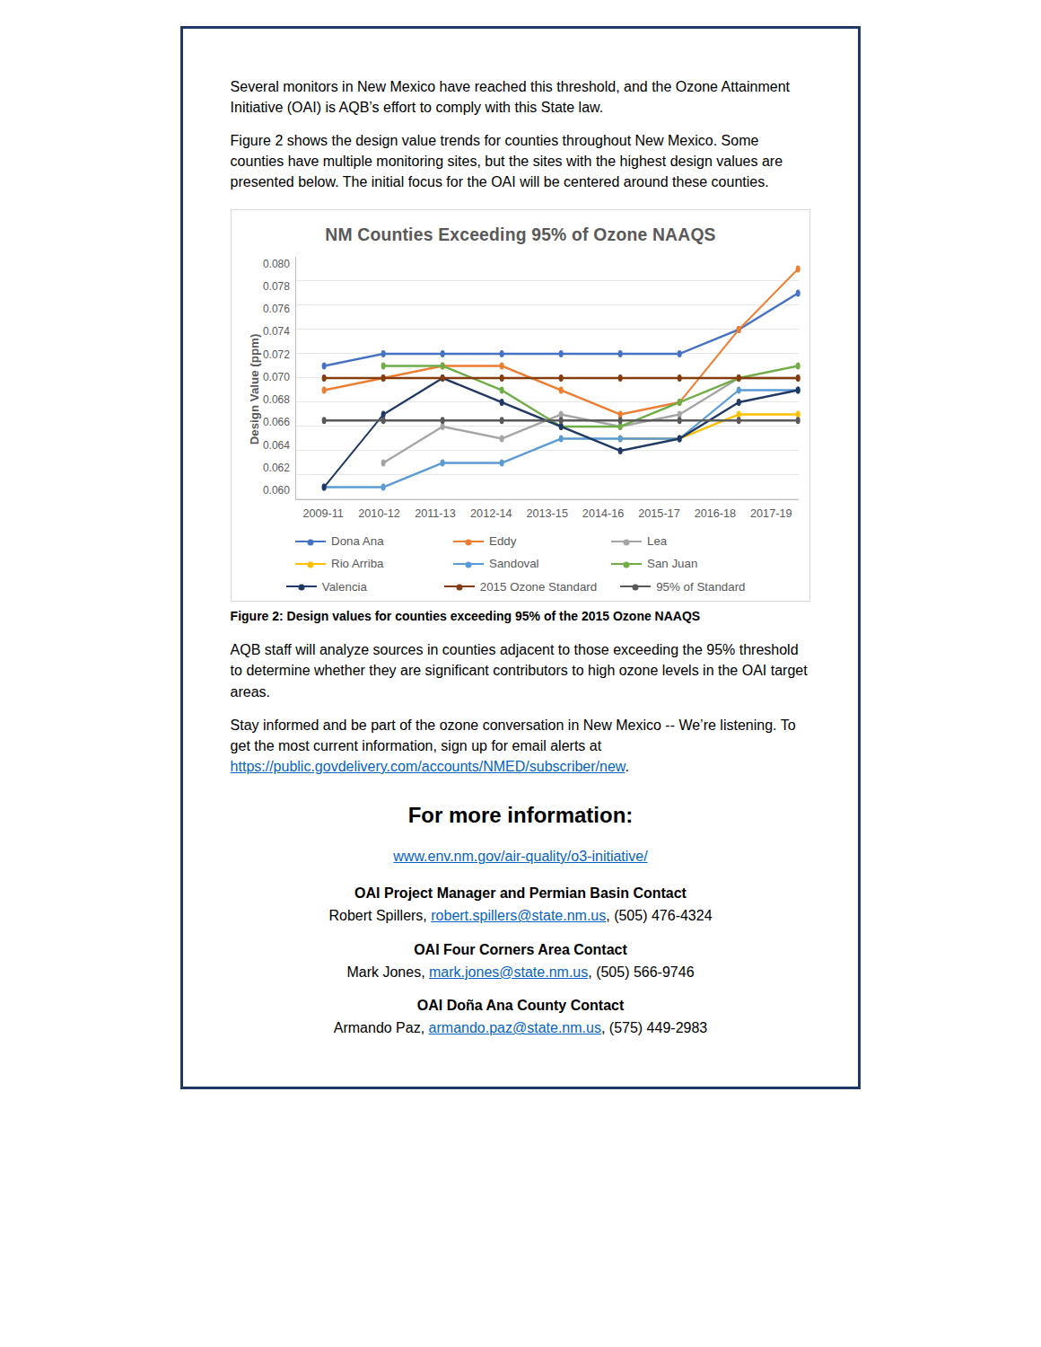Several monitors in New Mexico have reached this threshold, and the Ozone Attainment Initiative (OAI) is AQB’s effort to comply with this State law.
Figure 2 shows the design value trends for counties throughout New Mexico. Some counties have multiple monitoring sites, but the sites with the highest design values are presented below. The initial focus for the OAI will be centered around these counties.
NM Counties Exceeding 95% of Ozone NAAQS
Design Value (ppm)
0.080 0.078 0.076 0.074 0.072 0.070 0.068 0.066 0.064 0.062 0.060
2009-11 2010-12 2011-13 2012-14 2013-15 2014-16 2015-17 2016-18 2017-19
Dona Ana Eddy Lea Rio Arriba Sandoval San Juan Valencia 2015 Ozone Standard 95% of Standard
Figure 2: Design values for counties exceeding 95% of the 2015 Ozone NAAQS
AQB staff will analyze sources in counties adjacent to those exceeding the 95% threshold to determine whether they are significant contributors to high ozone levels in the OAI target areas.
Stay informed and be part of the ozone conversation in New Mexico -- We’re listening. To get the most current information, sign up for email alerts at https://public.govdelivery.com/accounts/NMED/subscriber/new.
For more information:
www.env.nm.gov/air-quality/o3-initiative/
OAI Project Manager and Permian Basin Contact
Robert Spillers, robert.spillers@state.nm.us, (505) 476-4324
OAI Four Corners Area Contact
Mark Jones, mark.jones@state.nm.us, (505) 566-9746
OAI Doña Ana County Contact
Armando Paz, armando.paz@state.nm.us, (575) 449-2983